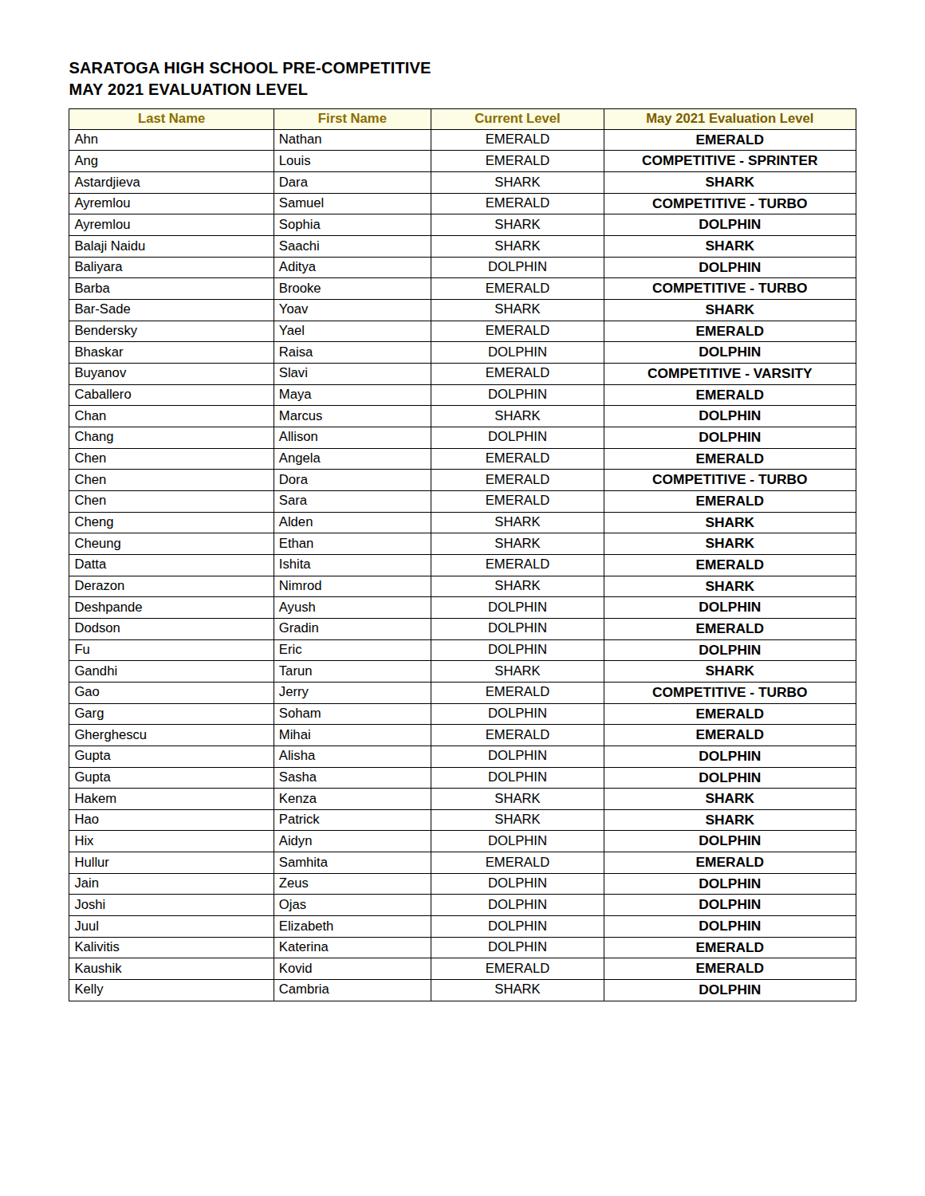SARATOGA HIGH SCHOOL PRE-COMPETITIVEMAY 2021 EVALUATION LEVEL
| Last Name | First Name | Current Level | May 2021 Evaluation Level |
| --- | --- | --- | --- |
| Ahn | Nathan | EMERALD | EMERALD |
| Ang | Louis | EMERALD | COMPETITIVE - SPRINTER |
| Astardjieva | Dara | SHARK | SHARK |
| Ayremlou | Samuel | EMERALD | COMPETITIVE - TURBO |
| Ayremlou | Sophia | SHARK | DOLPHIN |
| Balaji Naidu | Saachi | SHARK | SHARK |
| Baliyara | Aditya | DOLPHIN | DOLPHIN |
| Barba | Brooke | EMERALD | COMPETITIVE - TURBO |
| Bar-Sade | Yoav | SHARK | SHARK |
| Bendersky | Yael | EMERALD | EMERALD |
| Bhaskar | Raisa | DOLPHIN | DOLPHIN |
| Buyanov | Slavi | EMERALD | COMPETITIVE - VARSITY |
| Caballero | Maya | DOLPHIN | EMERALD |
| Chan | Marcus | SHARK | DOLPHIN |
| Chang | Allison | DOLPHIN | DOLPHIN |
| Chen | Angela | EMERALD | EMERALD |
| Chen | Dora | EMERALD | COMPETITIVE - TURBO |
| Chen | Sara | EMERALD | EMERALD |
| Cheng | Alden | SHARK | SHARK |
| Cheung | Ethan | SHARK | SHARK |
| Datta | Ishita | EMERALD | EMERALD |
| Derazon | Nimrod | SHARK | SHARK |
| Deshpande | Ayush | DOLPHIN | DOLPHIN |
| Dodson | Gradin | DOLPHIN | EMERALD |
| Fu | Eric | DOLPHIN | DOLPHIN |
| Gandhi | Tarun | SHARK | SHARK |
| Gao | Jerry | EMERALD | COMPETITIVE - TURBO |
| Garg | Soham | DOLPHIN | EMERALD |
| Gherghescu | Mihai | EMERALD | EMERALD |
| Gupta | Alisha | DOLPHIN | DOLPHIN |
| Gupta | Sasha | DOLPHIN | DOLPHIN |
| Hakem | Kenza | SHARK | SHARK |
| Hao | Patrick | SHARK | SHARK |
| Hix | Aidyn | DOLPHIN | DOLPHIN |
| Hullur | Samhita | EMERALD | EMERALD |
| Jain | Zeus | DOLPHIN | DOLPHIN |
| Joshi | Ojas | DOLPHIN | DOLPHIN |
| Juul | Elizabeth | DOLPHIN | DOLPHIN |
| Kalivitis | Katerina | DOLPHIN | EMERALD |
| Kaushik | Kovid | EMERALD | EMERALD |
| Kelly | Cambria | SHARK | DOLPHIN |